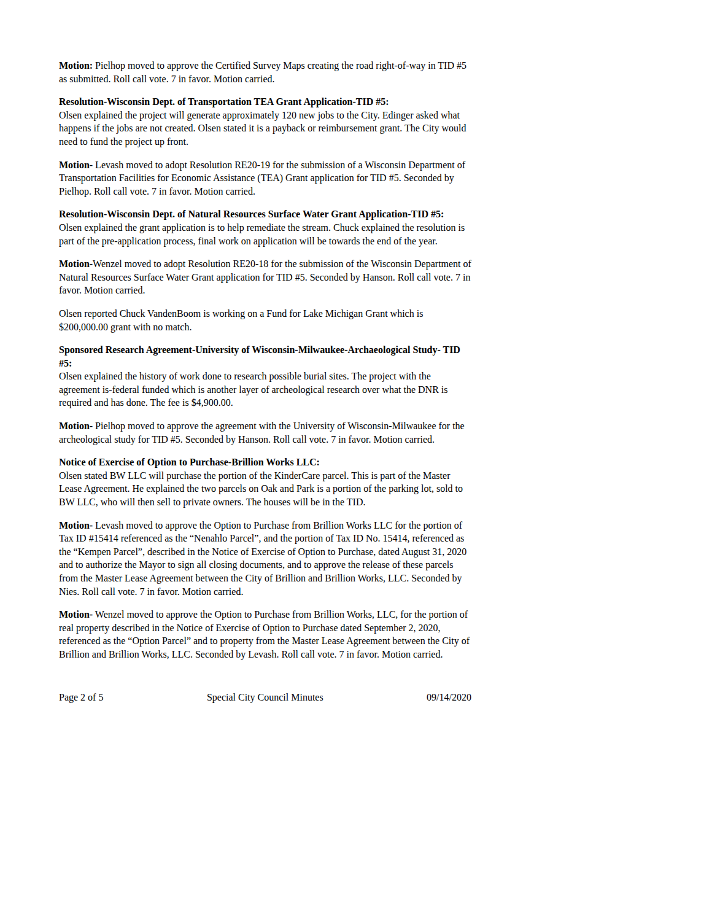Motion: Pielhop moved to approve the Certified Survey Maps creating the road right-of-way in TID #5 as submitted. Roll call vote. 7 in favor. Motion carried.
Resolution-Wisconsin Dept. of Transportation TEA Grant Application-TID #5:
Olsen explained the project will generate approximately 120 new jobs to the City. Edinger asked what happens if the jobs are not created. Olsen stated it is a payback or reimbursement grant. The City would need to fund the project up front.
Motion- Levash moved to adopt Resolution RE20-19 for the submission of a Wisconsin Department of Transportation Facilities for Economic Assistance (TEA) Grant application for TID #5. Seconded by Pielhop. Roll call vote. 7 in favor. Motion carried.
Resolution-Wisconsin Dept. of Natural Resources Surface Water Grant Application-TID #5:
Olsen explained the grant application is to help remediate the stream. Chuck explained the resolution is part of the pre-application process, final work on application will be towards the end of the year.
Motion-Wenzel moved to adopt Resolution RE20-18 for the submission of the Wisconsin Department of Natural Resources Surface Water Grant application for TID #5. Seconded by Hanson. Roll call vote. 7 in favor. Motion carried.
Olsen reported Chuck VandenBoom is working on a Fund for Lake Michigan Grant which is $200,000.00 grant with no match.
Sponsored Research Agreement-University of Wisconsin-Milwaukee-Archaeological Study- TID #5:
Olsen explained the history of work done to research possible burial sites. The project with the agreement is-federal funded which is another layer of archeological research over what the DNR is required and has done. The fee is $4,900.00.
Motion- Pielhop moved to approve the agreement with the University of Wisconsin-Milwaukee for the archeological study for TID #5. Seconded by Hanson. Roll call vote. 7 in favor. Motion carried.
Notice of Exercise of Option to Purchase-Brillion Works LLC:
Olsen stated BW LLC will purchase the portion of the KinderCare parcel. This is part of the Master Lease Agreement. He explained the two parcels on Oak and Park is a portion of the parking lot, sold to BW LLC, who will then sell to private owners. The houses will be in the TID.
Motion- Levash moved to approve the Option to Purchase from Brillion Works LLC for the portion of Tax ID #15414 referenced as the “Nenahlo Parcel”, and the portion of Tax ID No. 15414, referenced as the “Kempen Parcel”, described in the Notice of Exercise of Option to Purchase, dated August 31, 2020 and to authorize the Mayor to sign all closing documents, and to approve the release of these parcels from the Master Lease Agreement between the City of Brillion and Brillion Works, LLC. Seconded by Nies. Roll call vote. 7 in favor. Motion carried.
Motion- Wenzel moved to approve the Option to Purchase from Brillion Works, LLC, for the portion of real property described in the Notice of Exercise of Option to Purchase dated September 2, 2020, referenced as the “Option Parcel” and to property from the Master Lease Agreement between the City of Brillion and Brillion Works, LLC. Seconded by Levash. Roll call vote. 7 in favor. Motion carried.
Page 2 of 5 Special City Council Minutes 09/14/2020